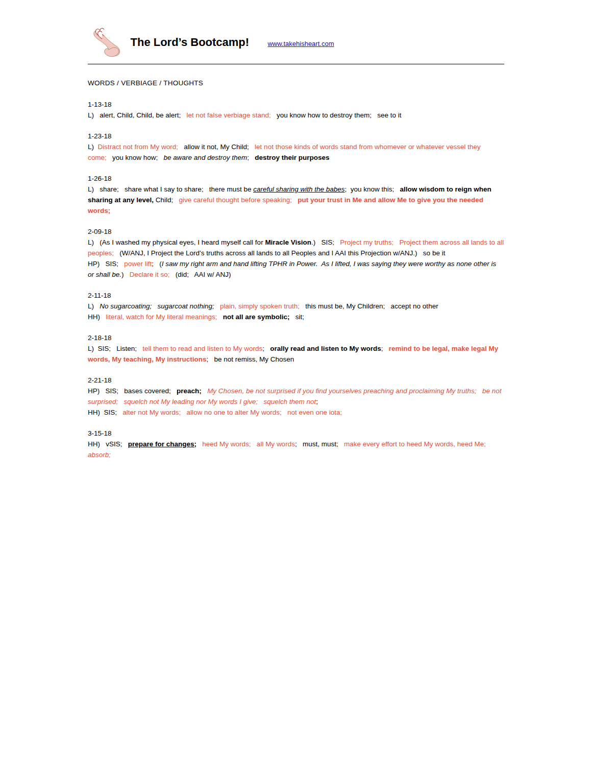The Lord’s Bootcamp!
www.takehisheart.com
WORDS / VERBIAGE / THOUGHTS
1-13-18
L) alert, Child, Child, be alert; let not false verbiage stand; you know how to destroy them; see to it
1-23-18
L) Distract not from My word; allow it not, My Child; let not those kinds of words stand from whomever or whatever vessel they come; you know how; be aware and destroy them; destroy their purposes
1-26-18
L) share; share what I say to share; there must be careful sharing with the babes; you know this; allow wisdom to reign when sharing at any level, Child; give careful thought before speaking; put your trust in Me and allow Me to give you the needed words;
2-09-18
L) (As I washed my physical eyes, I heard myself call for Miracle Vision.) SIS; Project my truths; Project them across all lands to all peoples; (W/ANJ, I Project the Lord's truths across all lands to all Peoples and I AAI this Projection w/ANJ.) so be it
HP) SIS; power lift; (I saw my right arm and hand lifting TPHR in Power. As I lifted, I was saying they were worthy as none other is or shall be.) Declare it so; (did; AAI w/ ANJ)
2-11-18
L) No sugarcoating; sugarcoat nothing; plain, simply spoken truth; this must be, My Children; accept no other
HH) literal, watch for My literal meanings; not all are symbolic; sit;
2-18-18
L) SIS; Listen; tell them to read and listen to My words; orally read and listen to My words; remind to be legal, make legal My words, My teaching, My instructions; be not remiss, My Chosen
2-21-18
HP) SIS; bases covered; preach; My Chosen, be not surprised if you find yourselves preaching and proclaiming My truths; be not surprised; squelch not My leading nor My words I give; squelch them not;
HH) SIS; alter not My words; allow no one to alter My words; not even one iota;
3-15-18
HH) vSIS; prepare for changes; heed My words; all My words; must, must; make every effort to heed My words, heed Me; absorb;